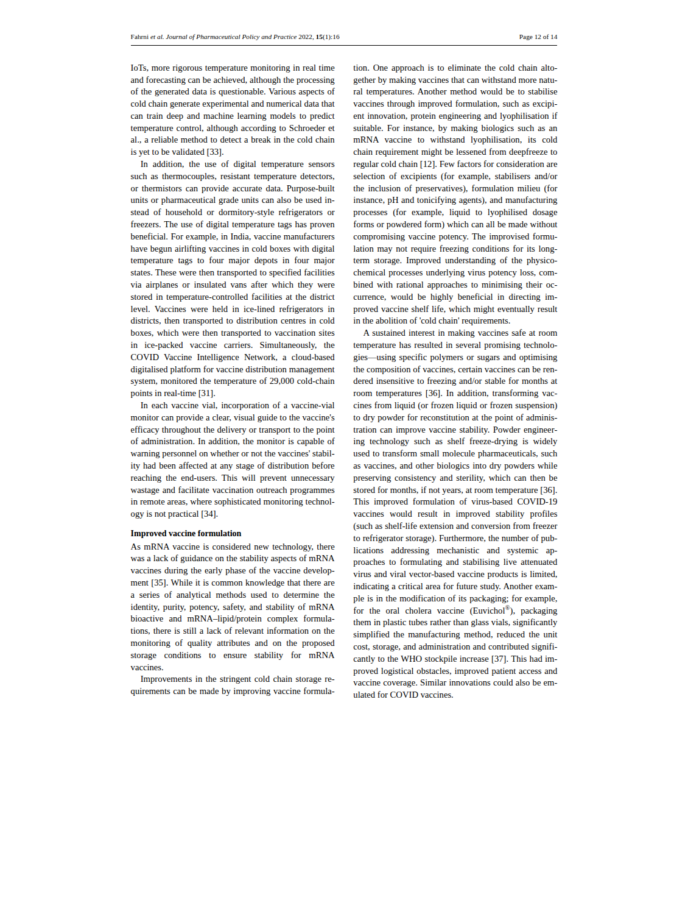Fahrni et al. Journal of Pharmaceutical Policy and Practice 2022, 15(1):16
Page 12 of 14
IoTs, more rigorous temperature monitoring in real time and forecasting can be achieved, although the processing of the generated data is questionable. Various aspects of cold chain generate experimental and numerical data that can train deep and machine learning models to predict temperature control, although according to Schroeder et al., a reliable method to detect a break in the cold chain is yet to be validated [33].
In addition, the use of digital temperature sensors such as thermocouples, resistant temperature detectors, or thermistors can provide accurate data. Purpose-built units or pharmaceutical grade units can also be used instead of household or dormitory-style refrigerators or freezers. The use of digital temperature tags has proven beneficial. For example, in India, vaccine manufacturers have begun airlifting vaccines in cold boxes with digital temperature tags to four major depots in four major states. These were then transported to specified facilities via airplanes or insulated vans after which they were stored in temperature-controlled facilities at the district level. Vaccines were held in ice-lined refrigerators in districts, then transported to distribution centres in cold boxes, which were then transported to vaccination sites in ice-packed vaccine carriers. Simultaneously, the COVID Vaccine Intelligence Network, a cloud-based digitalised platform for vaccine distribution management system, monitored the temperature of 29,000 cold-chain points in real-time [31].
In each vaccine vial, incorporation of a vaccine-vial monitor can provide a clear, visual guide to the vaccine's efficacy throughout the delivery or transport to the point of administration. In addition, the monitor is capable of warning personnel on whether or not the vaccines' stability had been affected at any stage of distribution before reaching the end-users. This will prevent unnecessary wastage and facilitate vaccination outreach programmes in remote areas, where sophisticated monitoring technology is not practical [34].
Improved vaccine formulation
As mRNA vaccine is considered new technology, there was a lack of guidance on the stability aspects of mRNA vaccines during the early phase of the vaccine development [35]. While it is common knowledge that there are a series of analytical methods used to determine the identity, purity, potency, safety, and stability of mRNA bioactive and mRNA–lipid/protein complex formulations, there is still a lack of relevant information on the monitoring of quality attributes and on the proposed storage conditions to ensure stability for mRNA vaccines.
Improvements in the stringent cold chain storage requirements can be made by improving vaccine formulation. One approach is to eliminate the cold chain altogether by making vaccines that can withstand more natural temperatures. Another method would be to stabilise vaccines through improved formulation, such as excipient innovation, protein engineering and lyophilisation if suitable. For instance, by making biologics such as an mRNA vaccine to withstand lyophilisation, its cold chain requirement might be lessened from deepfreeze to regular cold chain [12]. Few factors for consideration are selection of excipients (for example, stabilisers and/or the inclusion of preservatives), formulation milieu (for instance, pH and tonicifying agents), and manufacturing processes (for example, liquid to lyophilised dosage forms or powdered form) which can all be made without compromising vaccine potency. The improvised formulation may not require freezing conditions for its long-term storage. Improved understanding of the physicochemical processes underlying virus potency loss, combined with rational approaches to minimising their occurrence, would be highly beneficial in directing improved vaccine shelf life, which might eventually result in the abolition of 'cold chain' requirements.
A sustained interest in making vaccines safe at room temperature has resulted in several promising technologies—using specific polymers or sugars and optimising the composition of vaccines, certain vaccines can be rendered insensitive to freezing and/or stable for months at room temperatures [36]. In addition, transforming vaccines from liquid (or frozen liquid or frozen suspension) to dry powder for reconstitution at the point of administration can improve vaccine stability. Powder engineering technology such as shelf freeze-drying is widely used to transform small molecule pharmaceuticals, such as vaccines, and other biologics into dry powders while preserving consistency and sterility, which can then be stored for months, if not years, at room temperature [36]. This improved formulation of virus-based COVID-19 vaccines would result in improved stability profiles (such as shelf-life extension and conversion from freezer to refrigerator storage). Furthermore, the number of publications addressing mechanistic and systemic approaches to formulating and stabilising live attenuated virus and viral vector-based vaccine products is limited, indicating a critical area for future study. Another example is in the modification of its packaging; for example, for the oral cholera vaccine (Euvichol®), packaging them in plastic tubes rather than glass vials, significantly simplified the manufacturing method, reduced the unit cost, storage, and administration and contributed significantly to the WHO stockpile increase [37]. This had improved logistical obstacles, improved patient access and vaccine coverage. Similar innovations could also be emulated for COVID vaccines.